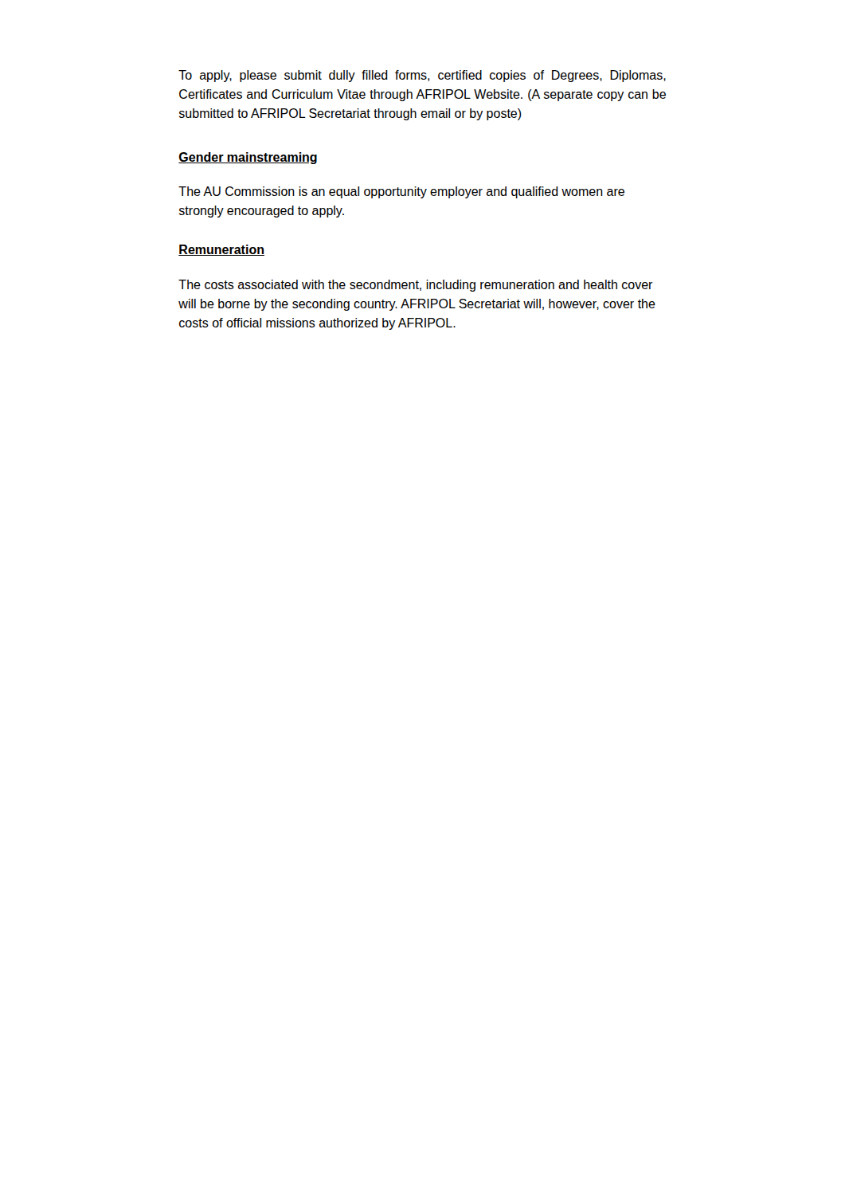To apply, please submit dully filled forms, certified copies of Degrees, Diplomas, Certificates and Curriculum Vitae through AFRIPOL Website. (A separate copy can be submitted to AFRIPOL Secretariat through email or by poste)
Gender mainstreaming
The AU Commission is an equal opportunity employer and qualified women are strongly encouraged to apply.
Remuneration
The costs associated with the secondment, including remuneration and health cover will be borne by the seconding country. AFRIPOL Secretariat will, however, cover the costs of official missions authorized by AFRIPOL.